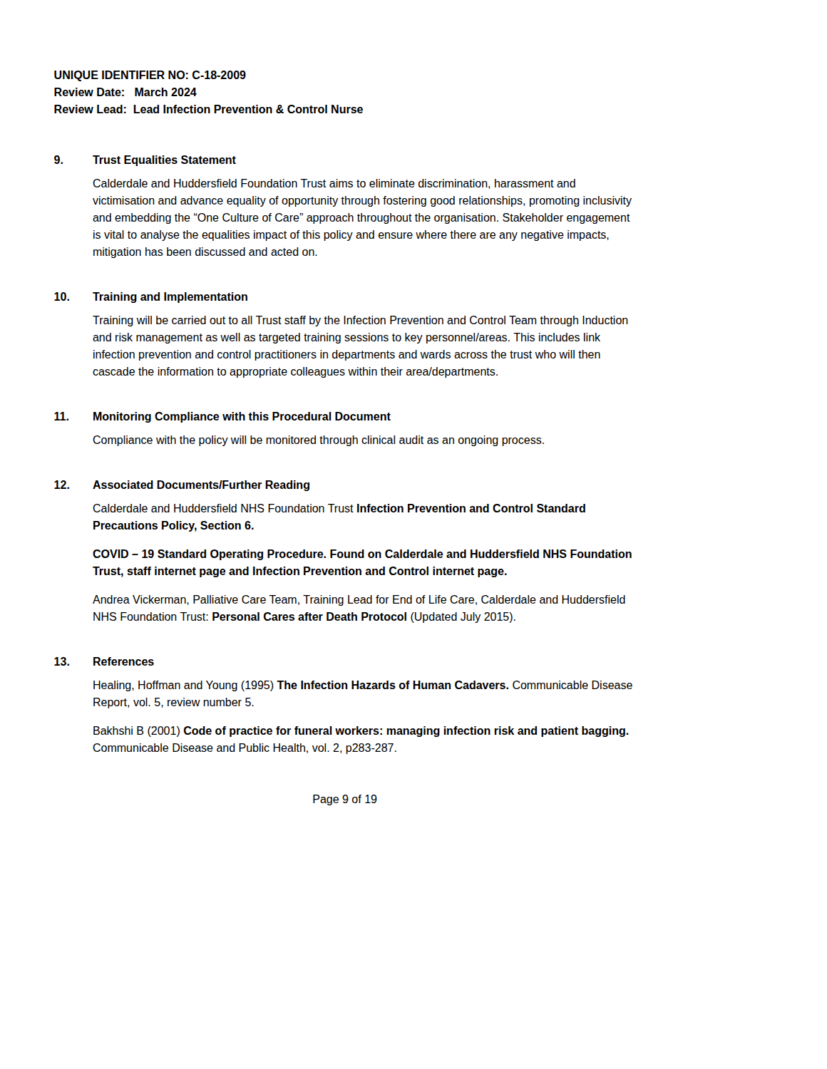UNIQUE IDENTIFIER NO: C-18-2009
Review Date: March 2024
Review Lead: Lead Infection Prevention & Control Nurse
9.
Trust Equalities Statement
Calderdale and Huddersfield Foundation Trust aims to eliminate discrimination, harassment and victimisation and advance equality of opportunity through fostering good relationships, promoting inclusivity and embedding the “One Culture of Care” approach throughout the organisation. Stakeholder engagement is vital to analyse the equalities impact of this policy and ensure where there are any negative impacts, mitigation has been discussed and acted on.
10.
Training and Implementation
Training will be carried out to all Trust staff by the Infection Prevention and Control Team through Induction and risk management as well as targeted training sessions to key personnel/areas. This includes link infection prevention and control practitioners in departments and wards across the trust who will then cascade the information to appropriate colleagues within their area/departments.
11.
Monitoring Compliance with this Procedural Document
Compliance with the policy will be monitored through clinical audit as an ongoing process.
12.
Associated Documents/Further Reading
Calderdale and Huddersfield NHS Foundation Trust Infection Prevention and Control Standard Precautions Policy, Section 6.
COVID – 19 Standard Operating Procedure. Found on Calderdale and Huddersfield NHS Foundation Trust, staff internet page and Infection Prevention and Control internet page.
Andrea Vickerman, Palliative Care Team, Training Lead for End of Life Care, Calderdale and Huddersfield NHS Foundation Trust: Personal Cares after Death Protocol (Updated July 2015).
13.
References
Healing, Hoffman and Young (1995) The Infection Hazards of Human Cadavers. Communicable Disease Report, vol. 5, review number 5.
Bakhshi B (2001) Code of practice for funeral workers: managing infection risk and patient bagging. Communicable Disease and Public Health, vol. 2, p283-287.
Page 9 of 19